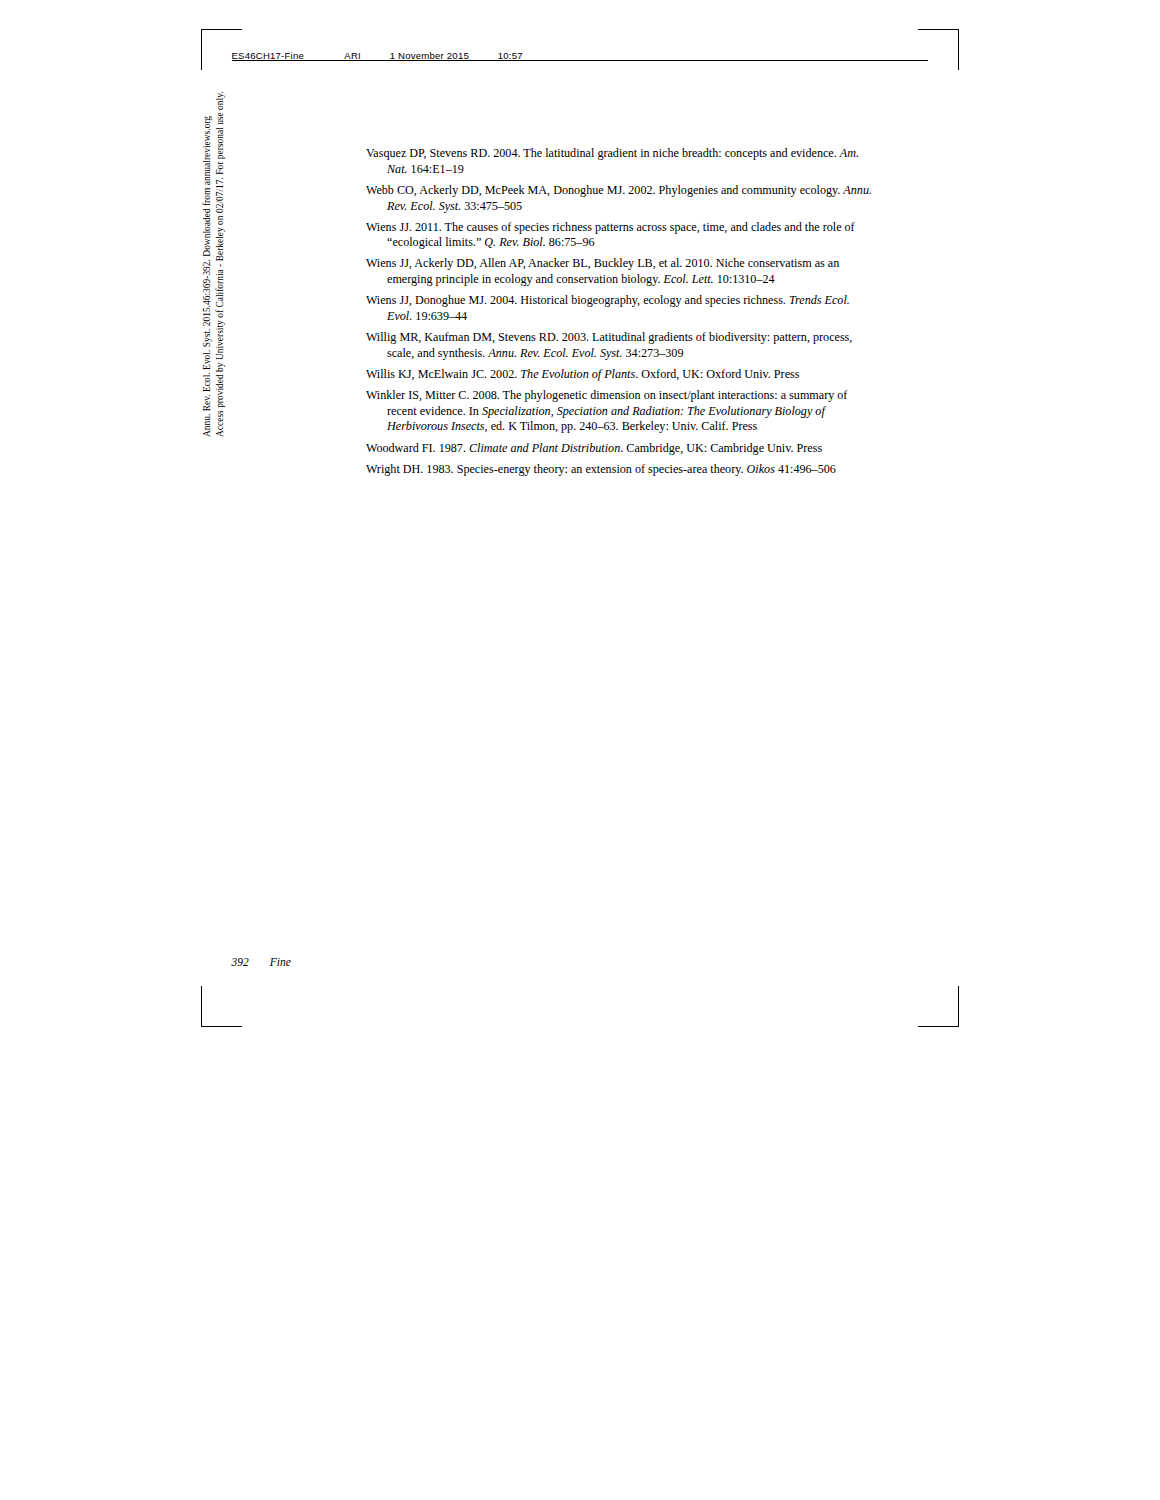ES46CH17-Fine ARI 1 November 2015 10:57
Annu. Rev. Ecol. Evol. Syst. 2015.46:369-392. Downloaded from annualreviews.org
Access provided by University of California - Berkeley on 02/07/17. For personal use only.
Vasquez DP, Stevens RD. 2004. The latitudinal gradient in niche breadth: concepts and evidence. Am. Nat. 164:E1–19
Webb CO, Ackerly DD, McPeek MA, Donoghue MJ. 2002. Phylogenies and community ecology. Annu. Rev. Ecol. Syst. 33:475–505
Wiens JJ. 2011. The causes of species richness patterns across space, time, and clades and the role of “ecological limits.” Q. Rev. Biol. 86:75–96
Wiens JJ, Ackerly DD, Allen AP, Anacker BL, Buckley LB, et al. 2010. Niche conservatism as an emerging principle in ecology and conservation biology. Ecol. Lett. 10:1310–24
Wiens JJ, Donoghue MJ. 2004. Historical biogeography, ecology and species richness. Trends Ecol. Evol. 19:639–44
Willig MR, Kaufman DM, Stevens RD. 2003. Latitudinal gradients of biodiversity: pattern, process, scale, and synthesis. Annu. Rev. Ecol. Evol. Syst. 34:273–309
Willis KJ, McElwain JC. 2002. The Evolution of Plants. Oxford, UK: Oxford Univ. Press
Winkler IS, Mitter C. 2008. The phylogenetic dimension on insect/plant interactions: a summary of recent evidence. In Specialization, Speciation and Radiation: The Evolutionary Biology of Herbivorous Insects, ed. K Tilmon, pp. 240–63. Berkeley: Univ. Calif. Press
Woodward FI. 1987. Climate and Plant Distribution. Cambridge, UK: Cambridge Univ. Press
Wright DH. 1983. Species-energy theory: an extension of species-area theory. Oikos 41:496–506
392 Fine